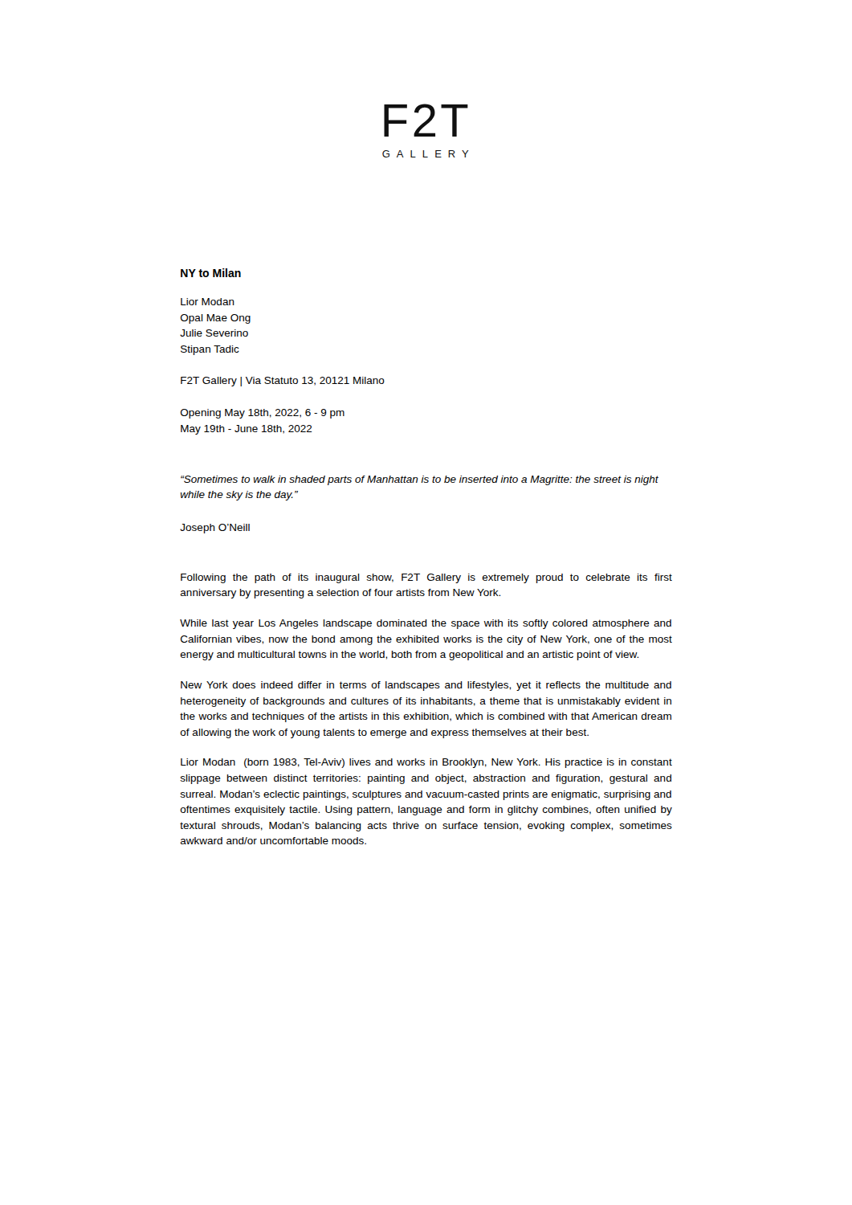F2T
GALLERY
NY to Milan
Lior Modan
Opal Mae Ong
Julie Severino
Stipan Tadic
F2T Gallery | Via Statuto 13, 20121 Milano
Opening May 18th, 2022, 6 - 9 pm
May 19th - June 18th, 2022
“Sometimes to walk in shaded parts of Manhattan is to be inserted into a Magritte: the street is night while the sky is the day.”
Joseph O’Neill
Following the path of its inaugural show, F2T Gallery is extremely proud to celebrate its first anniversary by presenting a selection of four artists from New York.
While last year Los Angeles landscape dominated the space with its softly colored atmosphere and Californian vibes, now the bond among the exhibited works is the city of New York, one of the most energy and multicultural towns in the world, both from a geopolitical and an artistic point of view.
New York does indeed differ in terms of landscapes and lifestyles, yet it reflects the multitude and heterogeneity of backgrounds and cultures of its inhabitants, a theme that is unmistakably evident in the works and techniques of the artists in this exhibition, which is combined with that American dream of allowing the work of young talents to emerge and express themselves at their best.
Lior Modan (born 1983, Tel-Aviv) lives and works in Brooklyn, New York. His practice is in constant slippage between distinct territories: painting and object, abstraction and figuration, gestural and surreal. Modan’s eclectic paintings, sculptures and vacuum-casted prints are enigmatic, surprising and oftentimes exquisitely tactile. Using pattern, language and form in glitchy combines, often unified by textural shrouds, Modan’s balancing acts thrive on surface tension, evoking complex, sometimes awkward and/or uncomfortable moods.